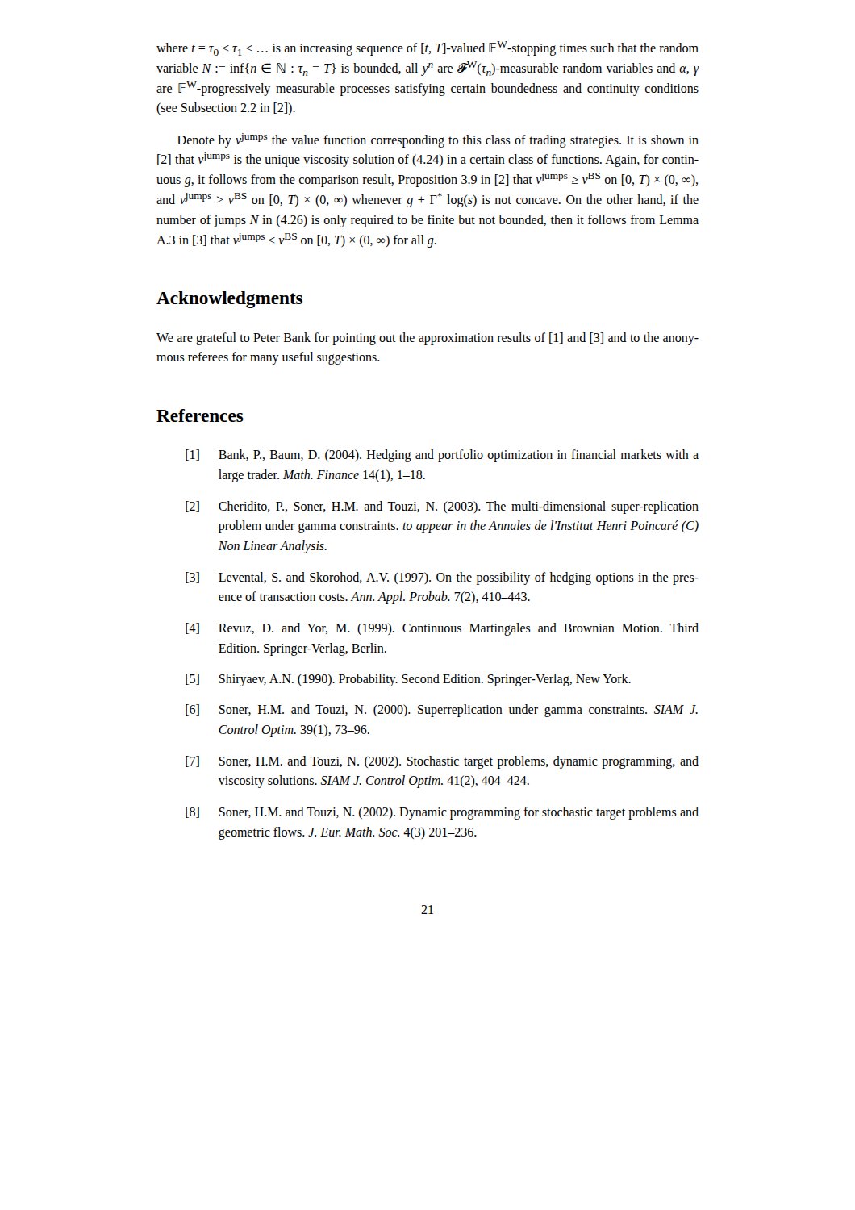where t = τ0 ≤ τ1 ≤ … is an increasing sequence of [t, T]-valued 𝔽W-stopping times such that the random variable N := inf{n ∈ ℕ : τn = T} is bounded, all yn are 𝓕W(τn)-measurable random variables and α, γ are 𝔽W-progressively measurable processes satisfying certain boundedness and continuity conditions (see Subsection 2.2 in [2]).
Denote by vjumps the value function corresponding to this class of trading strategies. It is shown in [2] that vjumps is the unique viscosity solution of (4.24) in a certain class of functions. Again, for continuous g, it follows from the comparison result, Proposition 3.9 in [2] that vjumps ≥ vBS on [0, T) × (0, ∞), and vjumps > vBS on [0, T) × (0, ∞) whenever g + Γ* log(s) is not concave. On the other hand, if the number of jumps N in (4.26) is only required to be finite but not bounded, then it follows from Lemma A.3 in [3] that vjumps ≤ vBS on [0, T) × (0, ∞) for all g.
Acknowledgments
We are grateful to Peter Bank for pointing out the approximation results of [1] and [3] and to the anonymous referees for many useful suggestions.
References
Bank, P., Baum, D. (2004). Hedging and portfolio optimization in financial markets with a large trader. Math. Finance 14(1), 1–18.
Cheridito, P., Soner, H.M. and Touzi, N. (2003). The multi-dimensional super-replication problem under gamma constraints. to appear in the Annales de l'Institut Henri Poincaré (C) Non Linear Analysis.
Levental, S. and Skorohod, A.V. (1997). On the possibility of hedging options in the presence of transaction costs. Ann. Appl. Probab. 7(2), 410–443.
Revuz, D. and Yor, M. (1999). Continuous Martingales and Brownian Motion. Third Edition. Springer-Verlag, Berlin.
Shiryaev, A.N. (1990). Probability. Second Edition. Springer-Verlag, New York.
Soner, H.M. and Touzi, N. (2000). Superreplication under gamma constraints. SIAM J. Control Optim. 39(1), 73–96.
Soner, H.M. and Touzi, N. (2002). Stochastic target problems, dynamic programming, and viscosity solutions. SIAM J. Control Optim. 41(2), 404–424.
Soner, H.M. and Touzi, N. (2002). Dynamic programming for stochastic target problems and geometric flows. J. Eur. Math. Soc. 4(3) 201–236.
21